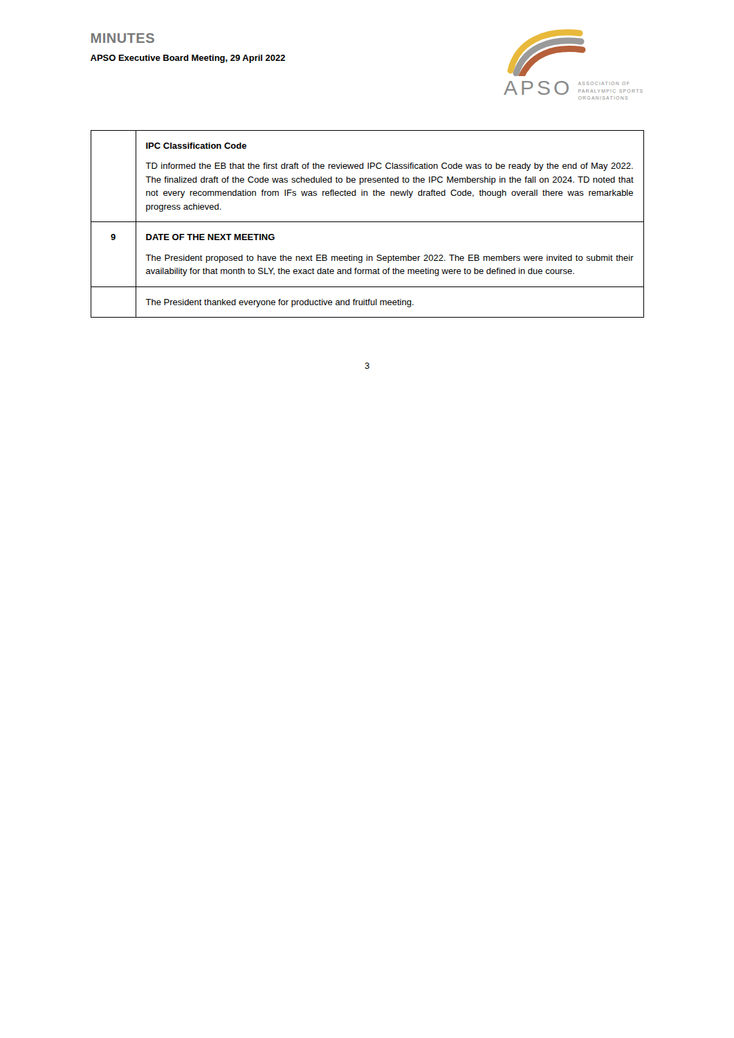MINUTES
APSO Executive Board Meeting, 29 April 2022
APSO ASSOCIATION OF
PARALYMPIC SPORTS
ORGANISATIONS
| | IPC Classification Code TD informed the EB that the first draft of the reviewed IPC Classification Code was to be ready by the end of May 2022. The finalized draft of the Code was scheduled to be presented to the IPC Membership in the fall on 2024. TD noted that not every recommendation from IFs was reflected in the newly drafted Code, though overall there was remarkable progress achieved. |
| 9 | DATE OF THE NEXT MEETING The President proposed to have the next EB meeting in September 2022. The EB members were invited to submit their availability for that month to SLY, the exact date and format of the meeting were to be defined in due course. |
| | The President thanked everyone for productive and fruitful meeting. |
3